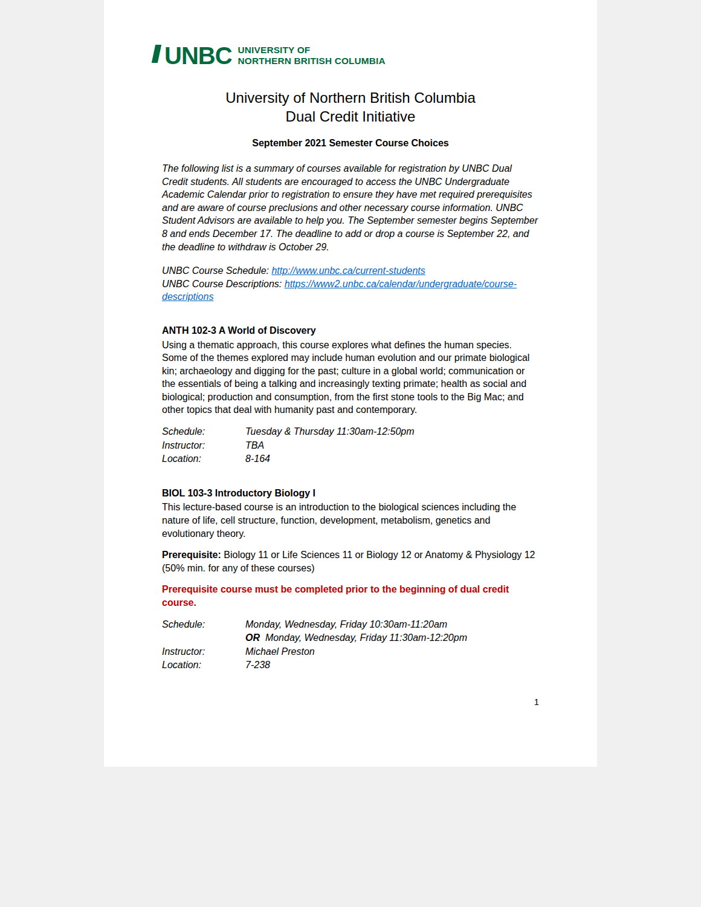UNBC
UNIVERSITY OF
NORTHERN BRITISH COLUMBIA
University of Northern British Columbia Dual Credit Initiative
September 2021 Semester Course Choices
The following list is a summary of courses available for registration by UNBC Dual Credit students. All students are encouraged to access the UNBC Undergraduate Academic Calendar prior to registration to ensure they have met required prerequisites and are aware of course preclusions and other necessary course information. UNBC Student Advisors are available to help you. The September semester begins September 8 and ends December 17. The deadline to add or drop a course is September 22, and the deadline to withdraw is October 29.
UNBC Course Schedule: http://www.unbc.ca/current-students
UNBC Course Descriptions: https://www2.unbc.ca/calendar/undergraduate/course-descriptions
ANTH 102-3 A World of Discovery
Using a thematic approach, this course explores what defines the human species. Some of the themes explored may include human evolution and our primate biological kin; archaeology and digging for the past; culture in a global world; communication or the essentials of being a talking and increasingly texting primate; health as social and biological; production and consumption, from the first stone tools to the Big Mac; and other topics that deal with humanity past and contemporary.
| Schedule: | Tuesday & Thursday 11:30am-12:50pm |
| Instructor: | TBA |
| Location: | 8-164 |
BIOL 103-3 Introductory Biology I
This lecture-based course is an introduction to the biological sciences including the nature of life, cell structure, function, development, metabolism, genetics and evolutionary theory.
Prerequisite: Biology 11 or Life Sciences 11 or Biology 12 or Anatomy & Physiology 12 (50% min. for any of these courses)
Prerequisite course must be completed prior to the beginning of dual credit course.
| Schedule: | Monday, Wednesday, Friday 10:30am-11:20am |
| | OR Monday, Wednesday, Friday 11:30am-12:20pm |
| Instructor: | Michael Preston |
| Location: | 7-238 |
1